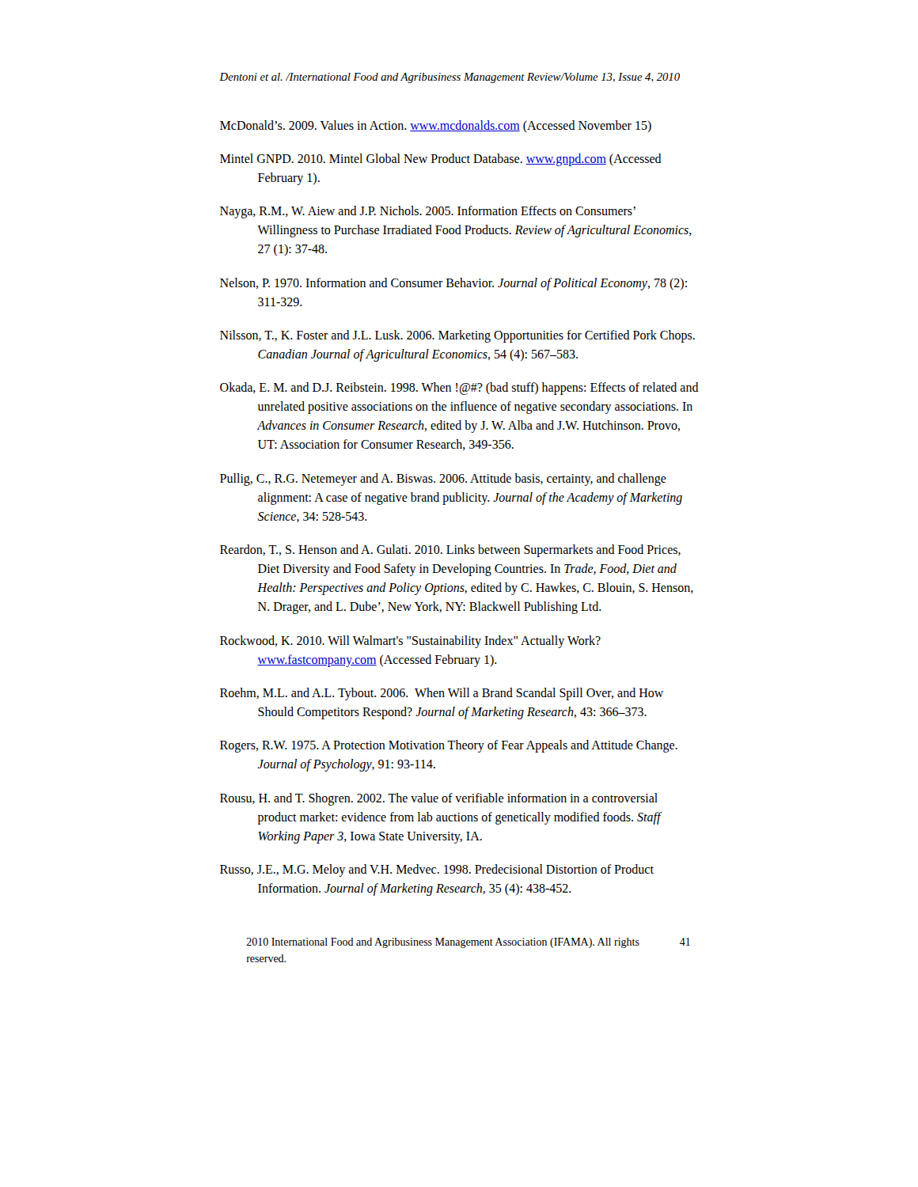Dentoni et al. /International Food and Agribusiness Management Review/Volume 13, Issue 4, 2010
McDonald’s. 2009. Values in Action. www.mcdonalds.com (Accessed November 15)
Mintel GNPD. 2010. Mintel Global New Product Database. www.gnpd.com (Accessed February 1).
Nayga, R.M., W. Aiew and J.P. Nichols. 2005. Information Effects on Consumers’ Willingness to Purchase Irradiated Food Products. Review of Agricultural Economics, 27 (1): 37-48.
Nelson, P. 1970. Information and Consumer Behavior. Journal of Political Economy, 78 (2): 311-329.
Nilsson, T., K. Foster and J.L. Lusk. 2006. Marketing Opportunities for Certified Pork Chops. Canadian Journal of Agricultural Economics, 54 (4): 567–583.
Okada, E. M. and D.J. Reibstein. 1998. When !@#? (bad stuff) happens: Effects of related and unrelated positive associations on the influence of negative secondary associations. In Advances in Consumer Research, edited by J. W. Alba and J.W. Hutchinson. Provo, UT: Association for Consumer Research, 349-356.
Pullig, C., R.G. Netemeyer and A. Biswas. 2006. Attitude basis, certainty, and challenge alignment: A case of negative brand publicity. Journal of the Academy of Marketing Science, 34: 528-543.
Reardon, T., S. Henson and A. Gulati. 2010. Links between Supermarkets and Food Prices, Diet Diversity and Food Safety in Developing Countries. In Trade, Food, Diet and Health: Perspectives and Policy Options, edited by C. Hawkes, C. Blouin, S. Henson, N. Drager, and L. Dube’, New York, NY: Blackwell Publishing Ltd.
Rockwood, K. 2010. Will Walmart's "Sustainability Index" Actually Work? www.fastcompany.com (Accessed February 1).
Roehm, M.L. and A.L. Tybout. 2006. When Will a Brand Scandal Spill Over, and How Should Competitors Respond? Journal of Marketing Research, 43: 366–373.
Rogers, R.W. 1975. A Protection Motivation Theory of Fear Appeals and Attitude Change. Journal of Psychology, 91: 93-114.
Rousu, H. and T. Shogren. 2002. The value of verifiable information in a controversial product market: evidence from lab auctions of genetically modified foods. Staff Working Paper 3, Iowa State University, IA.
Russo, J.E., M.G. Meloy and V.H. Medvec. 1998. Predecisional Distortion of Product Information. Journal of Marketing Research, 35 (4): 438-452.
2010 International Food and Agribusiness Management Association (IFAMA). All rights reserved. 41